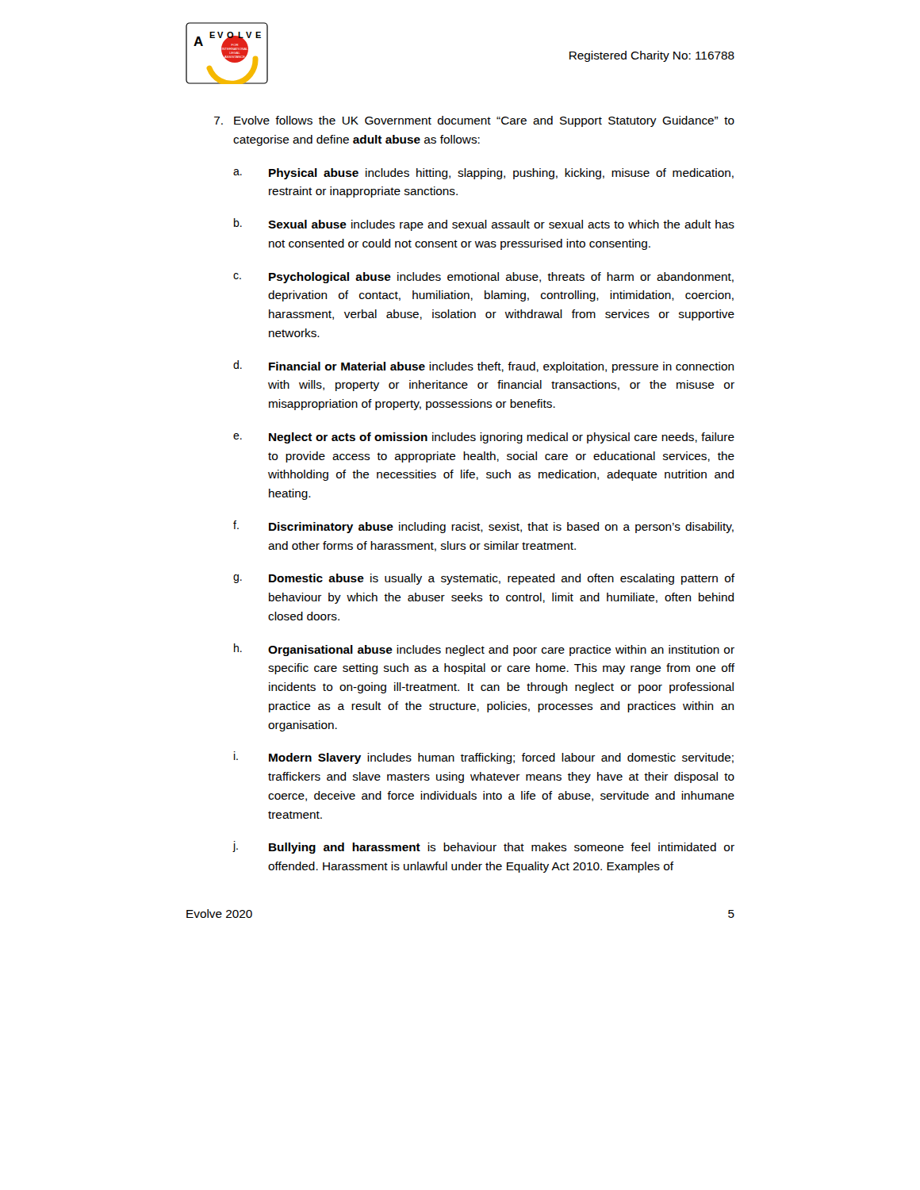A E V O L V E FOR INTERNATIONAL LEGAL ASSISTANCE
Registered Charity No: 116788
7. Evolve follows the UK Government document “Care and Support Statutory Guidance” to categorise and define adult abuse as follows:
a. Physical abuse includes hitting, slapping, pushing, kicking, misuse of medication, restraint or inappropriate sanctions.
b. Sexual abuse includes rape and sexual assault or sexual acts to which the adult has not consented or could not consent or was pressurised into consenting.
c. Psychological abuse includes emotional abuse, threats of harm or abandonment, deprivation of contact, humiliation, blaming, controlling, intimidation, coercion, harassment, verbal abuse, isolation or withdrawal from services or supportive networks.
d. Financial or Material abuse includes theft, fraud, exploitation, pressure in connection with wills, property or inheritance or financial transactions, or the misuse or misappropriation of property, possessions or benefits.
e. Neglect or acts of omission includes ignoring medical or physical care needs, failure to provide access to appropriate health, social care or educational services, the withholding of the necessities of life, such as medication, adequate nutrition and heating.
f. Discriminatory abuse including racist, sexist, that is based on a person’s disability, and other forms of harassment, slurs or similar treatment.
g. Domestic abuse is usually a systematic, repeated and often escalating pattern of behaviour by which the abuser seeks to control, limit and humiliate, often behind closed doors.
h. Organisational abuse includes neglect and poor care practice within an institution or specific care setting such as a hospital or care home. This may range from one off incidents to on-going ill-treatment. It can be through neglect or poor professional practice as a result of the structure, policies, processes and practices within an organisation.
i. Modern Slavery includes human trafficking; forced labour and domestic servitude; traffickers and slave masters using whatever means they have at their disposal to coerce, deceive and force individuals into a life of abuse, servitude and inhumane treatment.
j. Bullying and harassment is behaviour that makes someone feel intimidated or offended. Harassment is unlawful under the Equality Act 2010. Examples of
Evolve 2020 5